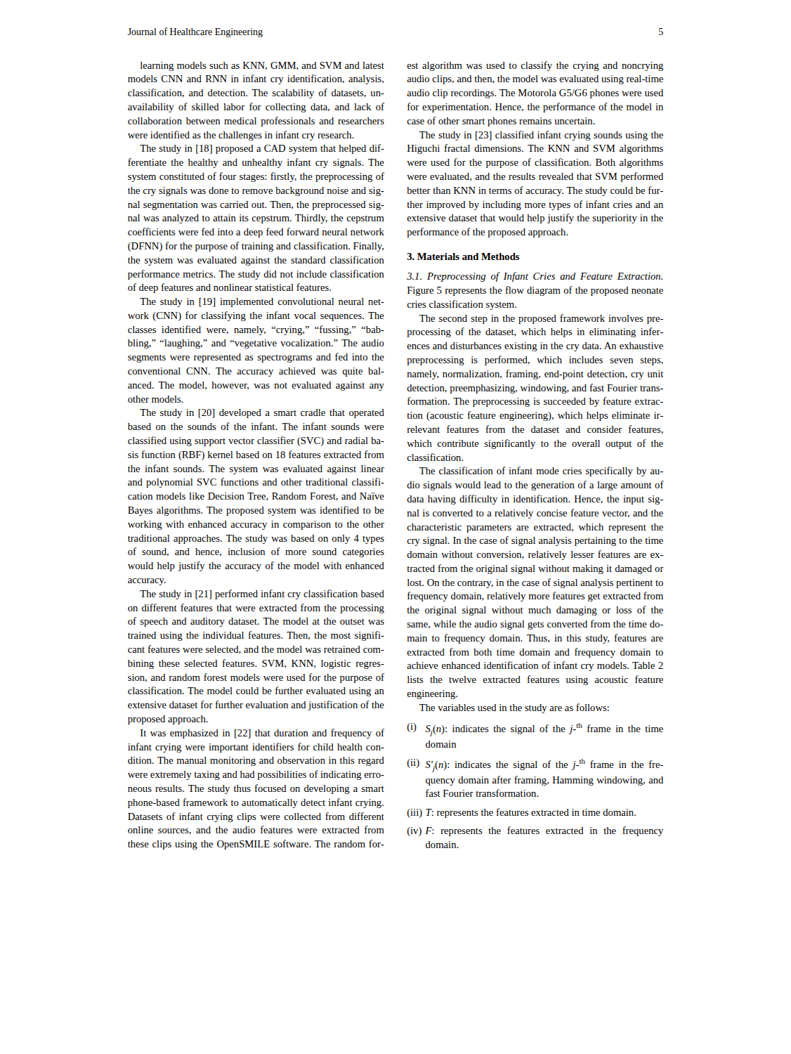Journal of Healthcare Engineering
5
learning models such as KNN, GMM, and SVM and latest models CNN and RNN in infant cry identification, analysis, classification, and detection. The scalability of datasets, unavailability of skilled labor for collecting data, and lack of collaboration between medical professionals and researchers were identified as the challenges in infant cry research.
The study in [18] proposed a CAD system that helped differentiate the healthy and unhealthy infant cry signals. The system constituted of four stages: firstly, the preprocessing of the cry signals was done to remove background noise and signal segmentation was carried out. Then, the preprocessed signal was analyzed to attain its cepstrum. Thirdly, the cepstrum coefficients were fed into a deep feed forward neural network (DFNN) for the purpose of training and classification. Finally, the system was evaluated against the standard classification performance metrics. The study did not include classification of deep features and nonlinear statistical features.
The study in [19] implemented convolutional neural network (CNN) for classifying the infant vocal sequences. The classes identified were, namely, “crying,” “fussing,” “babbling,” “laughing,” and “vegetative vocalization.” The audio segments were represented as spectrograms and fed into the conventional CNN. The accuracy achieved was quite balanced. The model, however, was not evaluated against any other models.
The study in [20] developed a smart cradle that operated based on the sounds of the infant. The infant sounds were classified using support vector classifier (SVC) and radial basis function (RBF) kernel based on 18 features extracted from the infant sounds. The system was evaluated against linear and polynomial SVC functions and other traditional classification models like Decision Tree, Random Forest, and Naïve Bayes algorithms. The proposed system was identified to be working with enhanced accuracy in comparison to the other traditional approaches. The study was based on only 4 types of sound, and hence, inclusion of more sound categories would help justify the accuracy of the model with enhanced accuracy.
The study in [21] performed infant cry classification based on different features that were extracted from the processing of speech and auditory dataset. The model at the outset was trained using the individual features. Then, the most significant features were selected, and the model was retrained combining these selected features. SVM, KNN, logistic regression, and random forest models were used for the purpose of classification. The model could be further evaluated using an extensive dataset for further evaluation and justification of the proposed approach.
It was emphasized in [22] that duration and frequency of infant crying were important identifiers for child health condition. The manual monitoring and observation in this regard were extremely taxing and had possibilities of indicating erroneous results. The study thus focused on developing a smart phone-based framework to automatically detect infant crying. Datasets of infant crying clips were collected from different online sources, and the audio features were extracted from these clips using the OpenSMILE software. The random forest algorithm was used to classify the crying and noncrying audio clips, and then, the model was evaluated using real-time audio clip recordings. The Motorola G5/G6 phones were used for experimentation. Hence, the performance of the model in case of other smart phones remains uncertain.
The study in [23] classified infant crying sounds using the Higuchi fractal dimensions. The KNN and SVM algorithms were used for the purpose of classification. Both algorithms were evaluated, and the results revealed that SVM performed better than KNN in terms of accuracy. The study could be further improved by including more types of infant cries and an extensive dataset that would help justify the superiority in the performance of the proposed approach.
3. Materials and Methods
3.1. Preprocessing of Infant Cries and Feature Extraction.
Figure 5 represents the flow diagram of the proposed neonate cries classification system.
The second step in the proposed framework involves preprocessing of the dataset, which helps in eliminating inferences and disturbances existing in the cry data. An exhaustive preprocessing is performed, which includes seven steps, namely, normalization, framing, end-point detection, cry unit detection, preemphasizing, windowing, and fast Fourier transformation. The preprocessing is succeeded by feature extraction (acoustic feature engineering), which helps eliminate irrelevant features from the dataset and consider features, which contribute significantly to the overall output of the classification.
The classification of infant mode cries specifically by audio signals would lead to the generation of a large amount of data having difficulty in identification. Hence, the input signal is converted to a relatively concise feature vector, and the characteristic parameters are extracted, which represent the cry signal. In the case of signal analysis pertaining to the time domain without conversion, relatively lesser features are extracted from the original signal without making it damaged or lost. On the contrary, in the case of signal analysis pertinent to frequency domain, relatively more features get extracted from the original signal without much damaging or loss of the same, while the audio signal gets converted from the time domain to frequency domain. Thus, in this study, features are extracted from both time domain and frequency domain to achieve enhanced identification of infant cry models. Table 2 lists the twelve extracted features using acoustic feature engineering.
The variables used in the study are as follows:
(i) Sj(n): indicates the signal of the j-th frame in the time domain
(ii) S′j(n): indicates the signal of the j-th frame in the frequency domain after framing, Hamming windowing, and fast Fourier transformation.
(iii) T: represents the features extracted in time domain.
(iv) F: represents the features extracted in the frequency domain.